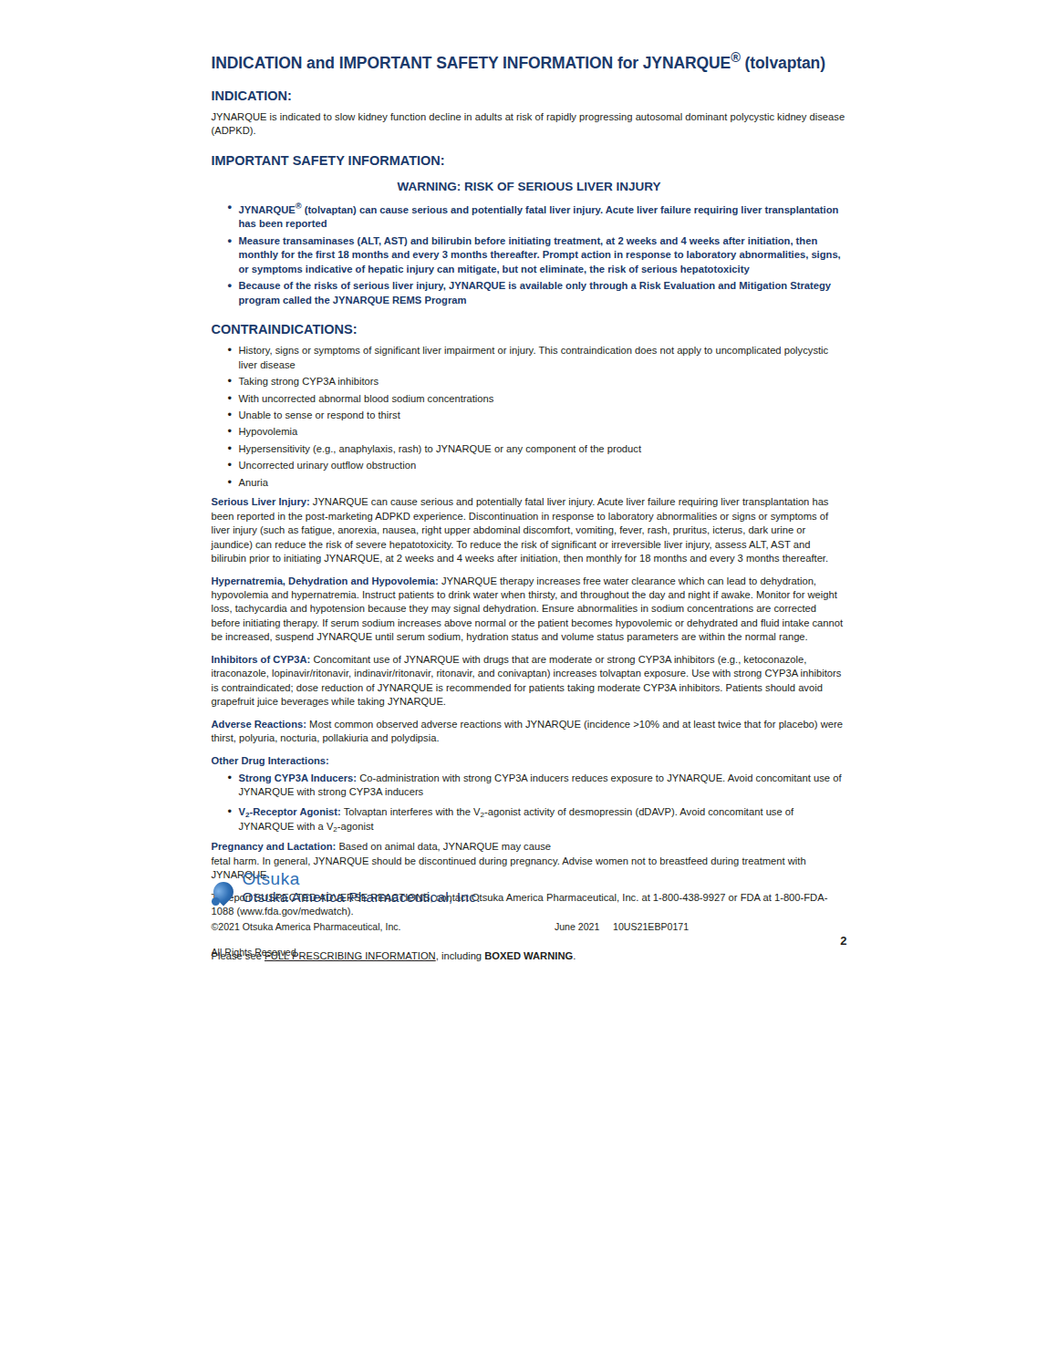INDICATION and IMPORTANT SAFETY INFORMATION for JYNARQUE® (tolvaptan)
INDICATION:
JYNARQUE is indicated to slow kidney function decline in adults at risk of rapidly progressing autosomal dominant polycystic kidney disease (ADPKD).
IMPORTANT SAFETY INFORMATION:
WARNING: RISK OF SERIOUS LIVER INJURY
JYNARQUE® (tolvaptan) can cause serious and potentially fatal liver injury. Acute liver failure requiring liver transplantation has been reported
Measure transaminases (ALT, AST) and bilirubin before initiating treatment, at 2 weeks and 4 weeks after initiation, then monthly for the first 18 months and every 3 months thereafter. Prompt action in response to laboratory abnormalities, signs, or symptoms indicative of hepatic injury can mitigate, but not eliminate, the risk of serious hepatotoxicity
Because of the risks of serious liver injury, JYNARQUE is available only through a Risk Evaluation and Mitigation Strategy program called the JYNARQUE REMS Program
CONTRAINDICATIONS:
History, signs or symptoms of significant liver impairment or injury. This contraindication does not apply to uncomplicated polycystic liver disease
Taking strong CYP3A inhibitors
With uncorrected abnormal blood sodium concentrations
Unable to sense or respond to thirst
Hypovolemia
Hypersensitivity (e.g., anaphylaxis, rash) to JYNARQUE or any component of the product
Uncorrected urinary outflow obstruction
Anuria
Serious Liver Injury: JYNARQUE can cause serious and potentially fatal liver injury. Acute liver failure requiring liver transplantation has been reported in the post-marketing ADPKD experience. Discontinuation in response to laboratory abnormalities or signs or symptoms of liver injury (such as fatigue, anorexia, nausea, right upper abdominal discomfort, vomiting, fever, rash, pruritus, icterus, dark urine or jaundice) can reduce the risk of severe hepatotoxicity. To reduce the risk of significant or irreversible liver injury, assess ALT, AST and bilirubin prior to initiating JYNARQUE, at 2 weeks and 4 weeks after initiation, then monthly for 18 months and every 3 months thereafter.
Hypernatremia, Dehydration and Hypovolemia: JYNARQUE therapy increases free water clearance which can lead to dehydration, hypovolemia and hypernatremia. Instruct patients to drink water when thirsty, and throughout the day and night if awake. Monitor for weight loss, tachycardia and hypotension because they may signal dehydration. Ensure abnormalities in sodium concentrations are corrected before initiating therapy. If serum sodium increases above normal or the patient becomes hypovolemic or dehydrated and fluid intake cannot be increased, suspend JYNARQUE until serum sodium, hydration status and volume status parameters are within the normal range.
Inhibitors of CYP3A: Concomitant use of JYNARQUE with drugs that are moderate or strong CYP3A inhibitors (e.g., ketoconazole, itraconazole, lopinavir/ritonavir, indinavir/ritonavir, ritonavir, and conivaptan) increases tolvaptan exposure. Use with strong CYP3A inhibitors is contraindicated; dose reduction of JYNARQUE is recommended for patients taking moderate CYP3A inhibitors. Patients should avoid grapefruit juice beverages while taking JYNARQUE.
Adverse Reactions: Most common observed adverse reactions with JYNARQUE (incidence >10% and at least twice that for placebo) were thirst, polyuria, nocturia, pollakiuria and polydipsia.
Other Drug Interactions:
Strong CYP3A Inducers: Co-administration with strong CYP3A inducers reduces exposure to JYNARQUE. Avoid concomitant use of JYNARQUE with strong CYP3A inducers
V2-Receptor Agonist: Tolvaptan interferes with the V2-agonist activity of desmopressin (dDAVP). Avoid concomitant use of JYNARQUE with a V2-agonist
Pregnancy and Lactation: Based on animal data, JYNARQUE may cause
fetal harm. In general, JYNARQUE should be discontinued during pregnancy. Advise women not to breastfeed during treatment with JYNARQUE.
To report SUSPECTED ADVERSE REACTIONS, contact Otsuka America Pharmaceutical, Inc. at 1-800-438-9927 or FDA at 1-800-FDA-1088 (www.fda.gov/medwatch).
Please see FULL PRESCRIBING INFORMATION, including BOXED WARNING.
Otsuka
Otsuka America Pharmaceutical, Inc.
©2021 Otsuka America Pharmaceutical, Inc.
All Rights Reserved.
June 2021 10US21EBP0171
2